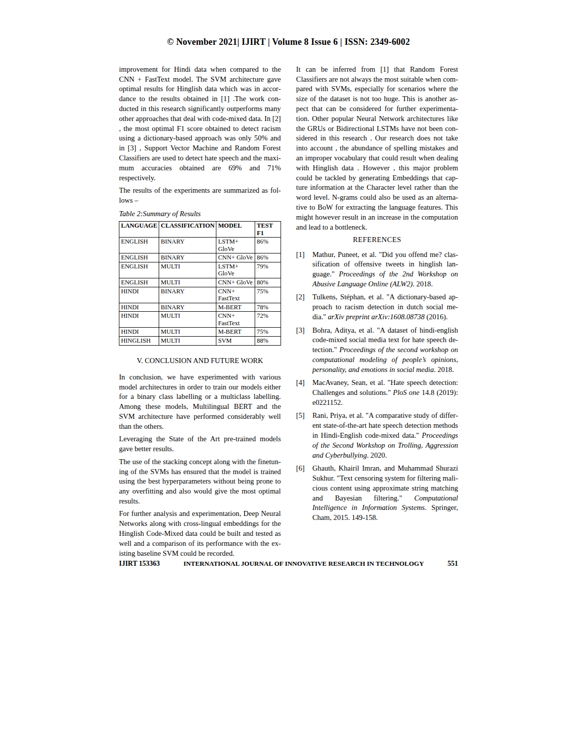© November 2021| IJIRT | Volume 8 Issue 6 | ISSN: 2349-6002
improvement for Hindi data when compared to the CNN + FastText model. The SVM architecture gave optimal results for Hinglish data which was in accordance to the results obtained in [1] .The work conducted in this research significantly outperforms many other approaches that deal with code-mixed data. In [2] , the most optimal F1 score obtained to detect racism using a dictionary-based approach was only 50% and in [3] , Support Vector Machine and Random Forest Classifiers are used to detect hate speech and the maximum accuracies obtained are 69% and 71% respectively.
The results of the experiments are summarized as follows –
Table 2:Summary of Results
| LANGUAGE | CLASSIFICATION | MODEL | TEST F1 |
| --- | --- | --- | --- |
| ENGLISH | BINARY | LSTM+ GloVe | 86% |
| ENGLISH | BINARY | CNN+ GloVe | 86% |
| ENGLISH | MULTI | LSTM+ GloVe | 79% |
| ENGLISH | MULTI | CNN+ GloVe | 80% |
| HINDI | BINARY | CNN+ FastText | 75% |
| HINDI | BINARY | M-BERT | 78% |
| HINDI | MULTI | CNN+ FastText | 72% |
| HINDI | MULTI | M-BERT | 75% |
| HINGLISH | MULTI | SVM | 88% |
V. CONCLUSION AND FUTURE WORK
In conclusion, we have experimented with various model architectures in order to train our models either for a binary class labelling or a multiclass labelling. Among these models, Multilingual BERT and the SVM architecture have performed considerably well than the others.
Leveraging the State of the Art pre-trained models gave better results.
The use of the stacking concept along with the finetuning of the SVMs has ensured that the model is trained using the best hyperparameters without being prone to any overfitting and also would give the most optimal results.
For further analysis and experimentation, Deep Neural Networks along with cross-lingual embeddings for the Hinglish Code-Mixed data could be built and tested as well and a comparison of its performance with the existing baseline SVM could be recorded.
It can be inferred from [1] that Random Forest Classifiers are not always the most suitable when compared with SVMs, especially for scenarios where the size of the dataset is not too huge. This is another aspect that can be considered for further experimentation. Other popular Neural Network architectures like the GRUs or Bidirectional LSTMs have not been considered in this research . Our research does not take into account , the abundance of spelling mistakes and an improper vocabulary that could result when dealing with Hinglish data . However , this major problem could be tackled by generating Embeddings that capture information at the Character level rather than the word level. N-grams could also be used as an alternative to BoW for extracting the language features. This might however result in an increase in the computation and lead to a bottleneck.
REFERENCES
Mathur, Puneet, et al. "Did you offend me? classification of offensive tweets in hinglish language." Proceedings of the 2nd Workshop on Abusive Language Online (ALW2). 2018.
Tulkens, Stéphan, et al. "A dictionary-based approach to racism detection in dutch social media." arXiv preprint arXiv:1608.08738 (2016).
Bohra, Aditya, et al. "A dataset of hindi-english code-mixed social media text for hate speech detection." Proceedings of the second workshop on computational modeling of people’s opinions, personality, and emotions in social media. 2018.
MacAvaney, Sean, et al. "Hate speech detection: Challenges and solutions." PloS one 14.8 (2019): e0221152.
Rani, Priya, et al. "A comparative study of different state-of-the-art hate speech detection methods in Hindi-English code-mixed data." Proceedings of the Second Workshop on Trolling, Aggression and Cyberbullying. 2020.
Ghauth, Khairil Imran, and Muhammad Shurazi Sukhur. "Text censoring system for filtering malicious content using approximate string matching and Bayesian filtering." Computational Intelligence in Information Systems. Springer, Cham, 2015. 149-158.
IJIRT 153363
INTERNATIONAL JOURNAL OF INNOVATIVE RESEARCH IN TECHNOLOGY
551